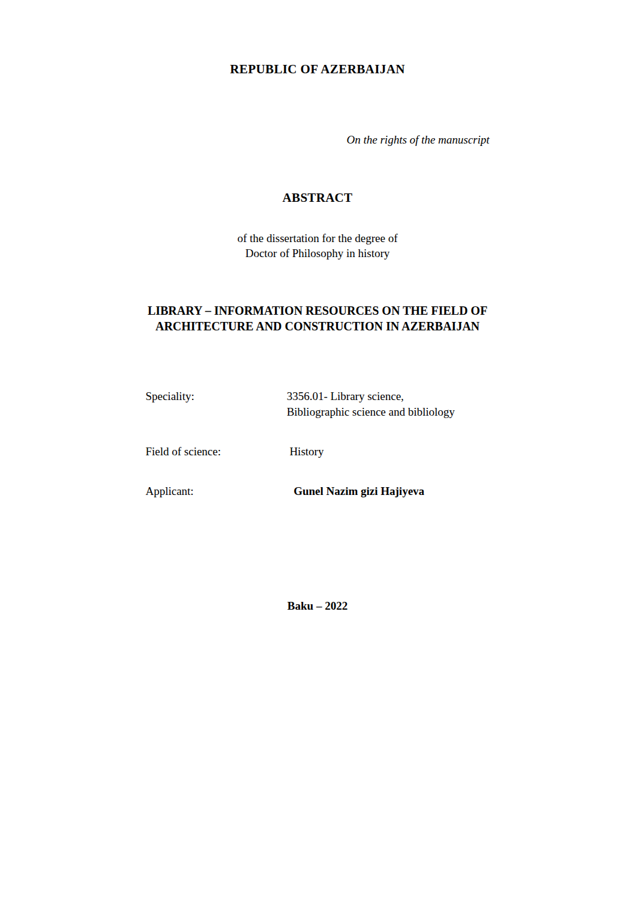REPUBLIC OF AZERBAIJAN
On the rights of the manuscript
ABSTRACT
of the dissertation for the degree of Doctor of Philosophy in history
LIBRARY – INFORMATION RESOURCES ON THE FIELD OF ARCHITECTURE AND CONSTRUCTION IN AZERBAIJAN
| Speciality: | 3356.01- Library science, Bibliographic science and bibliology |
| Field of science: | History |
| Applicant: | Gunel Nazim gizi Hajiyeva |
Baku – 2022